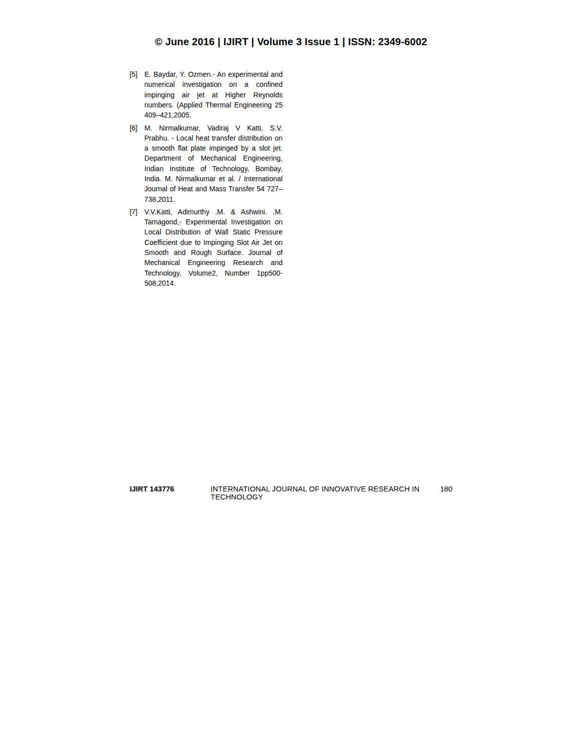© June 2016 | IJIRT | Volume 3 Issue 1 | ISSN: 2349-6002
[5] E. Baydar, Y. Ozmen.- An experimental and numerical investigation on a confined impinging air jet at Higher Reynolds numbers. (Applied Thermal Engineering 25 409–421,2005.
[6] M. Nirmalkumar, Vadiraj V Katti, S.V. Prabhu. - Local heat transfer distribution on a smooth flat plate impinged by a slot jet. Department of Mechanical Engineering, Indian Institute of Technology, Bombay, India. M. Nirmalkumar et al. / International Journal of Heat and Mass Transfer 54 727–738,2011.
[7] V.V.Katti, Adimurthy .M. & Ashwini. .M. Tamagond,- Experimental Investigation on Local Distribution of Wall Static Pressure Coefficient due to Impinging Slot Air Jet on Smooth and Rough Surface. Journal of Mechanical Engineering Research and Technology, Volume2, Number 1pp500-508,2014.
IJIRT 143776
INTERNATIONAL JOURNAL OF INNOVATIVE RESEARCH IN TECHNOLOGY
180